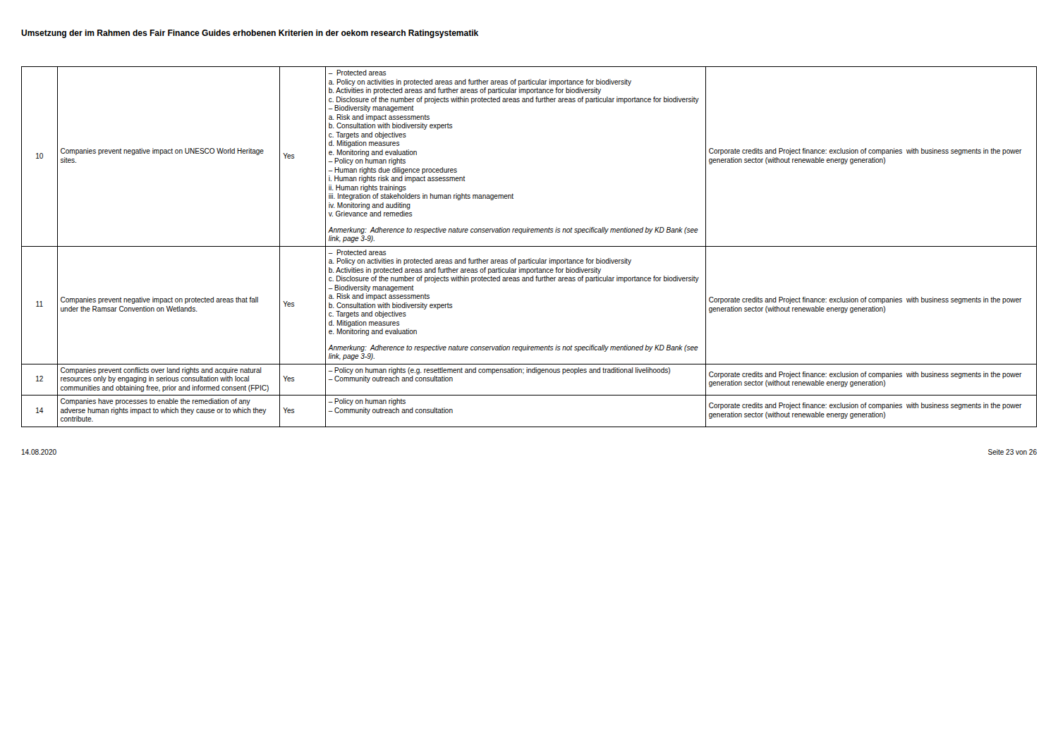Umsetzung der im Rahmen des Fair Finance Guides erhobenen Kriterien in der oekom research Ratingsystematik
| 10 | Companies prevent negative impact on UNESCO World Heritage sites. | Yes | – Protected areas a. Policy on activities in protected areas and further areas of particular importance for biodiversity b. Activities in protected areas and further areas of particular importance for biodiversity c. Disclosure of the number of projects within protected areas and further areas of particular importance for biodiversity – Biodiversity management a. Risk and impact assessments b. Consultation with biodiversity experts c. Targets and objectives d. Mitigation measures e. Monitoring and evaluation – Policy on human rights – Human rights due diligence procedures i. Human rights risk and impact assessment ii. Human rights trainings iii. Integration of stakeholders in human rights management iv. Monitoring and auditing v. Grievance and remedies Anmerkung: Adherence to respective nature conservation requirements is not specifically mentioned by KD Bank (see link, page 3-9). | Corporate credits and Project finance: exclusion of companies with business segments in the power generation sector (without renewable energy generation) |
| 11 | Companies prevent negative impact on protected areas that fall under the Ramsar Convention on Wetlands. | Yes | – Protected areas a. Policy on activities in protected areas and further areas of particular importance for biodiversity b. Activities in protected areas and further areas of particular importance for biodiversity c. Disclosure of the number of projects within protected areas and further areas of particular importance for biodiversity – Biodiversity management a. Risk and impact assessments b. Consultation with biodiversity experts c. Targets and objectives d. Mitigation measures e. Monitoring and evaluation Anmerkung: Adherence to respective nature conservation requirements is not specifically mentioned by KD Bank (see link, page 3-9). | Corporate credits and Project finance: exclusion of companies with business segments in the power generation sector (without renewable energy generation) |
| 12 | Companies prevent conflicts over land rights and acquire natural resources only by engaging in serious consultation with local communities and obtaining free, prior and informed consent (FPIC) | Yes | – Policy on human rights (e.g. resettlement and compensation; indigenous peoples and traditional livelihoods) – Community outreach and consultation | Corporate credits and Project finance: exclusion of companies with business segments in the power generation sector (without renewable energy generation) |
| 14 | Companies have processes to enable the remediation of any adverse human rights impact to which they cause or to which they contribute. | Yes | – Policy on human rights – Community outreach and consultation | Corporate credits and Project finance: exclusion of companies with business segments in the power generation sector (without renewable energy generation) |
14.08.2020 Seite 23 von 26